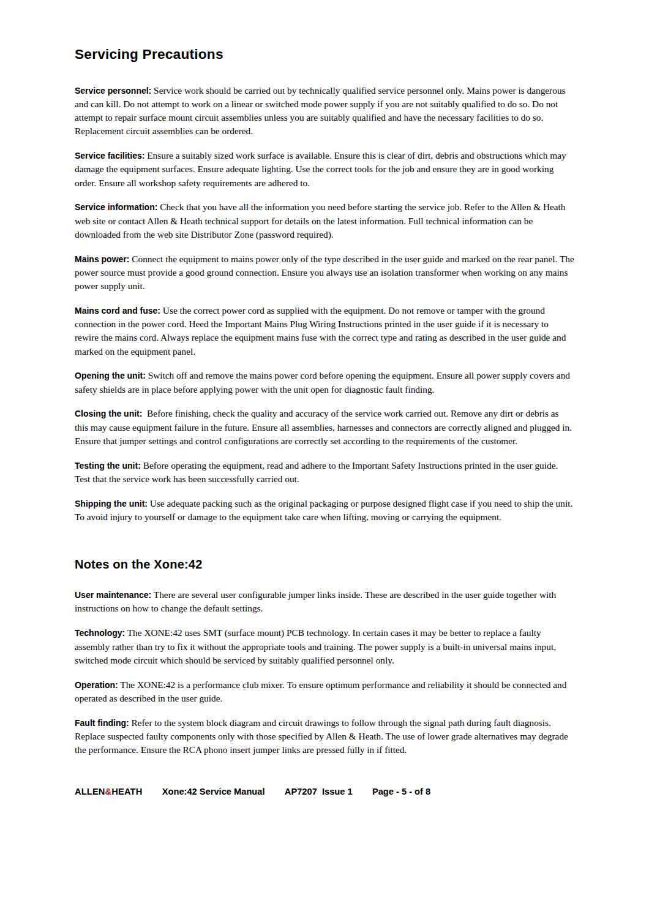Servicing Precautions
Service personnel: Service work should be carried out by technically qualified service personnel only. Mains power is dangerous and can kill. Do not attempt to work on a linear or switched mode power supply if you are not suitably qualified to do so. Do not attempt to repair surface mount circuit assemblies unless you are suitably qualified and have the necessary facilities to do so. Replacement circuit assemblies can be ordered.
Service facilities: Ensure a suitably sized work surface is available. Ensure this is clear of dirt, debris and obstructions which may damage the equipment surfaces. Ensure adequate lighting. Use the correct tools for the job and ensure they are in good working order. Ensure all workshop safety requirements are adhered to.
Service information: Check that you have all the information you need before starting the service job. Refer to the Allen & Heath web site or contact Allen & Heath technical support for details on the latest information. Full technical information can be downloaded from the web site Distributor Zone (password required).
Mains power: Connect the equipment to mains power only of the type described in the user guide and marked on the rear panel. The power source must provide a good ground connection. Ensure you always use an isolation transformer when working on any mains power supply unit.
Mains cord and fuse: Use the correct power cord as supplied with the equipment. Do not remove or tamper with the ground connection in the power cord. Heed the Important Mains Plug Wiring Instructions printed in the user guide if it is necessary to rewire the mains cord. Always replace the equipment mains fuse with the correct type and rating as described in the user guide and marked on the equipment panel.
Opening the unit: Switch off and remove the mains power cord before opening the equipment. Ensure all power supply covers and safety shields are in place before applying power with the unit open for diagnostic fault finding.
Closing the unit: Before finishing, check the quality and accuracy of the service work carried out. Remove any dirt or debris as this may cause equipment failure in the future. Ensure all assemblies, harnesses and connectors are correctly aligned and plugged in. Ensure that jumper settings and control configurations are correctly set according to the requirements of the customer.
Testing the unit: Before operating the equipment, read and adhere to the Important Safety Instructions printed in the user guide. Test that the service work has been successfully carried out.
Shipping the unit: Use adequate packing such as the original packaging or purpose designed flight case if you need to ship the unit. To avoid injury to yourself or damage to the equipment take care when lifting, moving or carrying the equipment.
Notes on the Xone:42
User maintenance: There are several user configurable jumper links inside. These are described in the user guide together with instructions on how to change the default settings.
Technology: The XONE:42 uses SMT (surface mount) PCB technology. In certain cases it may be better to replace a faulty assembly rather than try to fix it without the appropriate tools and training. The power supply is a built-in universal mains input, switched mode circuit which should be serviced by suitably qualified personnel only.
Operation: The XONE:42 is a performance club mixer. To ensure optimum performance and reliability it should be connected and operated as described in the user guide.
Fault finding: Refer to the system block diagram and circuit drawings to follow through the signal path during fault diagnosis. Replace suspected faulty components only with those specified by Allen & Heath. The use of lower grade alternatives may degrade the performance. Ensure the RCA phono insert jumper links are pressed fully in if fitted.
ALLEN&HEATH Xone:42 Service Manual AP7207 Issue 1 Page - 5 - of 8